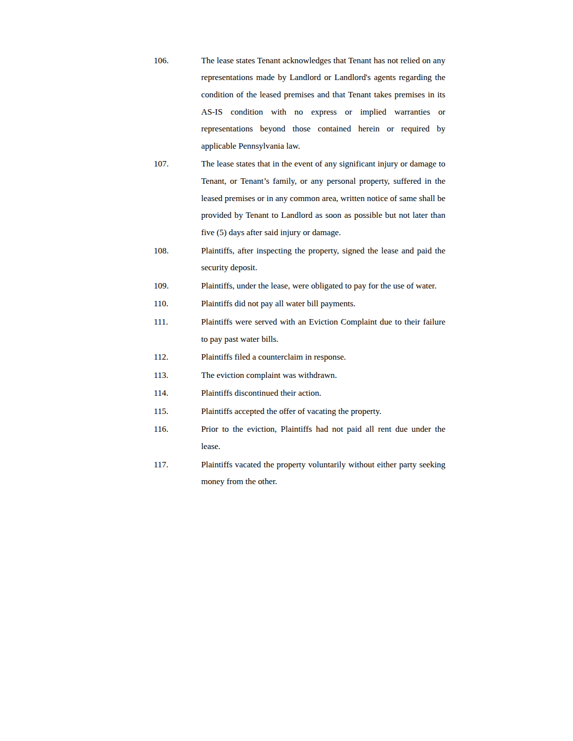The lease states Tenant acknowledges that Tenant has not relied on any representations made by Landlord or Landlord's agents regarding the condition of the leased premises and that Tenant takes premises in its AS-IS condition with no express or implied warranties or representations beyond those contained herein or required by applicable Pennsylvania law.
The lease states that in the event of any significant injury or damage to Tenant, or Tenant’s family, or any personal property, suffered in the leased premises or in any common area, written notice of same shall be provided by Tenant to Landlord as soon as possible but not later than five (5) days after said injury or damage.
Plaintiffs, after inspecting the property, signed the lease and paid the security deposit.
Plaintiffs, under the lease, were obligated to pay for the use of water.
Plaintiffs did not pay all water bill payments.
Plaintiffs were served with an Eviction Complaint due to their failure to pay past water bills.
Plaintiffs filed a counterclaim in response.
The eviction complaint was withdrawn.
Plaintiffs discontinued their action.
Plaintiffs accepted the offer of vacating the property.
Prior to the eviction, Plaintiffs had not paid all rent due under the lease.
Plaintiffs vacated the property voluntarily without either party seeking money from the other.